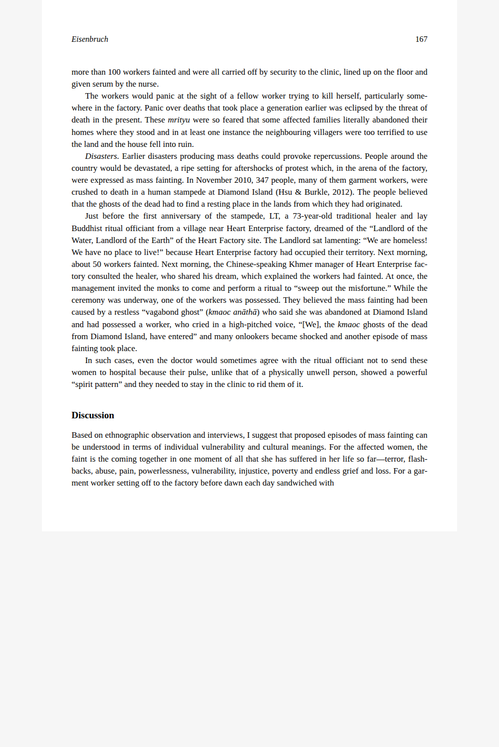Eisenbruch 167
more than 100 workers fainted and were all carried off by security to the clinic, lined up on the floor and given serum by the nurse.
The workers would panic at the sight of a fellow worker trying to kill herself, particularly somewhere in the factory. Panic over deaths that took place a generation earlier was eclipsed by the threat of death in the present. These mrityu were so feared that some affected families literally abandoned their homes where they stood and in at least one instance the neighbouring villagers were too terrified to use the land and the house fell into ruin.
Disasters. Earlier disasters producing mass deaths could provoke repercussions. People around the country would be devastated, a ripe setting for aftershocks of protest which, in the arena of the factory, were expressed as mass fainting. In November 2010, 347 people, many of them garment workers, were crushed to death in a human stampede at Diamond Island (Hsu & Burkle, 2012). The people believed that the ghosts of the dead had to find a resting place in the lands from which they had originated.
Just before the first anniversary of the stampede, LT, a 73-year-old traditional healer and lay Buddhist ritual officiant from a village near Heart Enterprise factory, dreamed of the “Landlord of the Water, Landlord of the Earth” of the Heart Factory site. The Landlord sat lamenting: “We are homeless! We have no place to live!” because Heart Enterprise factory had occupied their territory. Next morning, about 50 workers fainted. Next morning, the Chinese-speaking Khmer manager of Heart Enterprise factory consulted the healer, who shared his dream, which explained the workers had fainted. At once, the management invited the monks to come and perform a ritual to “sweep out the misfortune.” While the ceremony was underway, one of the workers was possessed. They believed the mass fainting had been caused by a restless “vagabond ghost” (kmaoc anāthā) who said she was abandoned at Diamond Island and had possessed a worker, who cried in a high-pitched voice, “[We], the kmaoc ghosts of the dead from Diamond Island, have entered” and many onlookers became shocked and another episode of mass fainting took place.
In such cases, even the doctor would sometimes agree with the ritual officiant not to send these women to hospital because their pulse, unlike that of a physically unwell person, showed a powerful “spirit pattern” and they needed to stay in the clinic to rid them of it.
Discussion
Based on ethnographic observation and interviews, I suggest that proposed episodes of mass fainting can be understood in terms of individual vulnerability and cultural meanings. For the affected women, the faint is the coming together in one moment of all that she has suffered in her life so far—terror, flashbacks, abuse, pain, powerlessness, vulnerability, injustice, poverty and endless grief and loss. For a garment worker setting off to the factory before dawn each day sandwiched with